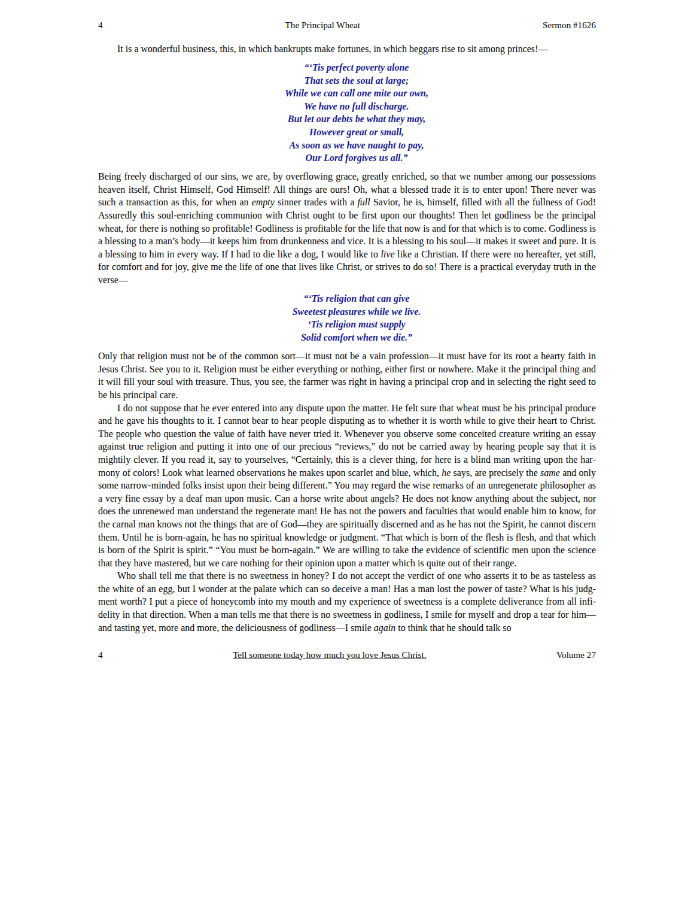4 The Principal Wheat Sermon #1626
It is a wonderful business, this, in which bankrupts make fortunes, in which beggars rise to sit among princes!—
“‘Tis perfect poverty alone
That sets the soul at large;
While we can call one mite our own,
We have no full discharge.
But let our debts be what they may,
However great or small,
As soon as we have naught to pay,
Our Lord forgives us all.”
Being freely discharged of our sins, we are, by overflowing grace, greatly enriched, so that we number among our possessions heaven itself, Christ Himself, God Himself! All things are ours! Oh, what a blessed trade it is to enter upon! There never was such a transaction as this, for when an empty sinner trades with a full Savior, he is, himself, filled with all the fullness of God! Assuredly this soul-enriching communion with Christ ought to be first upon our thoughts! Then let godliness be the principal wheat, for there is nothing so profitable! Godliness is profitable for the life that now is and for that which is to come. Godliness is a blessing to a man’s body—it keeps him from drunkenness and vice. It is a blessing to his soul—it makes it sweet and pure. It is a blessing to him in every way. If I had to die like a dog, I would like to live like a Christian. If there were no hereafter, yet still, for comfort and for joy, give me the life of one that lives like Christ, or strives to do so! There is a practical everyday truth in the verse—
“‘Tis religion that can give
Sweetest pleasures while we live.
‘Tis religion must supply
Solid comfort when we die.”
Only that religion must not be of the common sort—it must not be a vain profession—it must have for its root a hearty faith in Jesus Christ. See you to it. Religion must be either everything or nothing, either first or nowhere. Make it the principal thing and it will fill your soul with treasure. Thus, you see, the farmer was right in having a principal crop and in selecting the right seed to be his principal care.
I do not suppose that he ever entered into any dispute upon the matter. He felt sure that wheat must be his principal produce and he gave his thoughts to it. I cannot bear to hear people disputing as to whether it is worth while to give their heart to Christ. The people who question the value of faith have never tried it. Whenever you observe some conceited creature writing an essay against true religion and putting it into one of our precious “reviews,” do not be carried away by hearing people say that it is mightily clever. If you read it, say to yourselves, “Certainly, this is a clever thing, for here is a blind man writing upon the harmony of colors! Look what learned observations he makes upon scarlet and blue, which, he says, are precisely the same and only some narrow-minded folks insist upon their being different.” You may regard the wise remarks of an unregenerate philosopher as a very fine essay by a deaf man upon music. Can a horse write about angels? He does not know anything about the subject, nor does the unrenewed man understand the regenerate man! He has not the powers and faculties that would enable him to know, for the carnal man knows not the things that are of God—they are spiritually discerned and as he has not the Spirit, he cannot discern them. Until he is born-again, he has no spiritual knowledge or judgment. “That which is born of the flesh is flesh, and that which is born of the Spirit is spirit.” “You must be born-again.” We are willing to take the evidence of scientific men upon the science that they have mastered, but we care nothing for their opinion upon a matter which is quite out of their range.
Who shall tell me that there is no sweetness in honey? I do not accept the verdict of one who asserts it to be as tasteless as the white of an egg, but I wonder at the palate which can so deceive a man! Has a man lost the power of taste? What is his judgment worth? I put a piece of honeycomb into my mouth and my experience of sweetness is a complete deliverance from all infidelity in that direction. When a man tells me that there is no sweetness in godliness, I smile for myself and drop a tear for him—and tasting yet, more and more, the deliciousness of godliness—I smile again to think that he should talk so
4 Tell someone today how much you love Jesus Christ. Volume 27